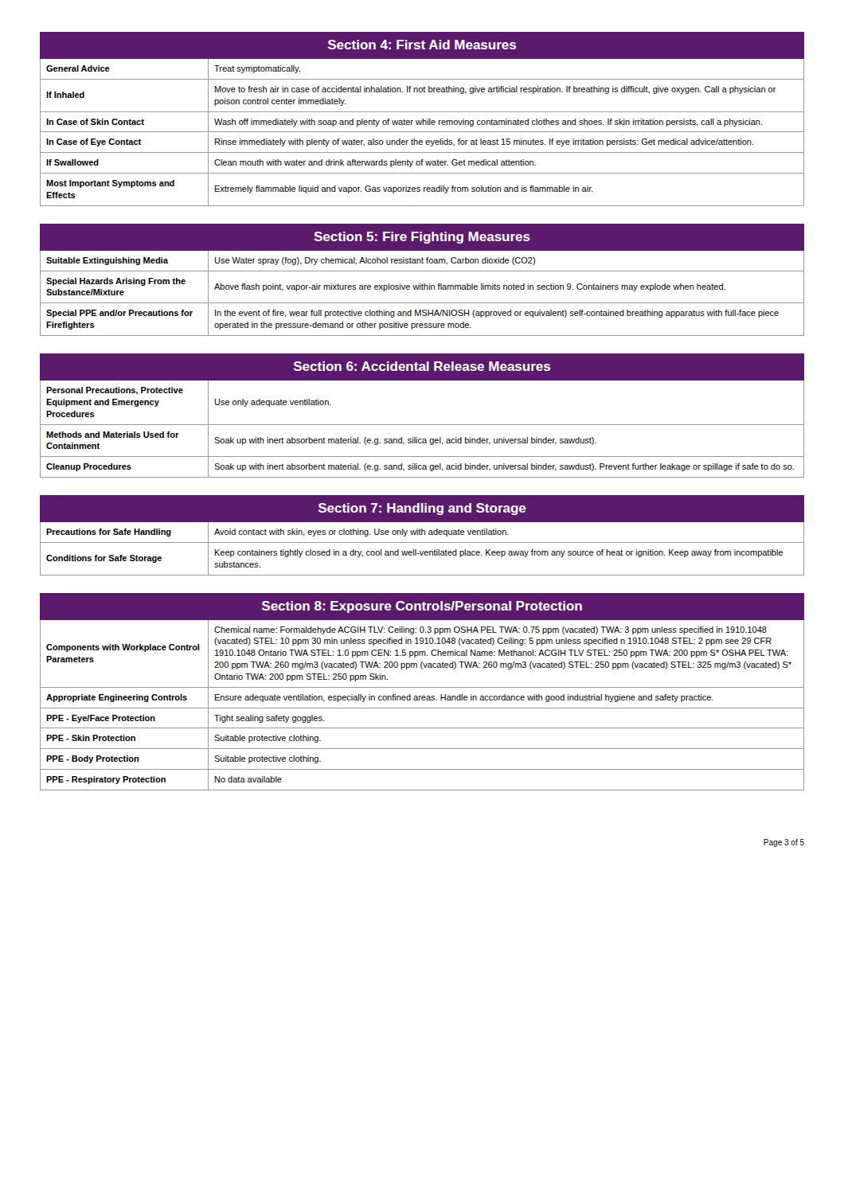| Section 4: First Aid Measures |
| --- |
| General Advice | Treat symptomatically. |
| If Inhaled | Move to fresh air in case of accidental inhalation. If not breathing, give artificial respiration. If breathing is difficult, give oxygen. Call a physician or poison control center immediately. |
| In Case of Skin Contact | Wash off immediately with soap and plenty of water while removing contaminated clothes and shoes. If skin irritation persists, call a physician. |
| In Case of Eye Contact | Rinse immediately with plenty of water, also under the eyelids, for at least 15 minutes. If eye irritation persists: Get medical advice/attention. |
| If Swallowed | Clean mouth with water and drink afterwards plenty of water. Get medical attention. |
| Most Important Symptoms and Effects | Extremely flammable liquid and vapor. Gas vaporizes readily from solution and is flammable in air. |
| Section 5: Fire Fighting Measures |
| --- |
| Suitable Extinguishing Media | Use Water spray (fog), Dry chemical, Alcohol resistant foam, Carbon dioxide (CO2) |
| Special Hazards Arising From the Substance/Mixture | Above flash point, vapor-air mixtures are explosive within flammable limits noted in section 9. Containers may explode when heated. |
| Special PPE and/or Precautions for Firefighters | In the event of fire, wear full protective clothing and MSHA/NIOSH (approved or equivalent) self-contained breathing apparatus with full-face piece operated in the pressure-demand or other positive pressure mode. |
| Section 6: Accidental Release Measures |
| --- |
| Personal Precautions, Protective Equipment and Emergency Procedures | Use only adequate ventilation. |
| Methods and Materials Used for Containment | Soak up with inert absorbent material. (e.g. sand, silica gel, acid binder, universal binder, sawdust). |
| Cleanup Procedures | Soak up with inert absorbent material. (e.g. sand, silica gel, acid binder, universal binder, sawdust). Prevent further leakage or spillage if safe to do so. |
| Section 7: Handling and Storage |
| --- |
| Precautions for Safe Handling | Avoid contact with skin, eyes or clothing. Use only with adequate ventilation. |
| Conditions for Safe Storage | Keep containers tightly closed in a dry, cool and well-ventilated place. Keep away from any source of heat or ignition. Keep away from incompatible substances. |
| Section 8: Exposure Controls/Personal Protection |
| --- |
| Components with Workplace Control Parameters | Chemical name: Formaldehyde ACGIH TLV: Ceiling: 0.3 ppm OSHA PEL TWA: 0.75 ppm (vacated) TWA: 3 ppm unless specified in 1910.1048 (vacated) STEL: 10 ppm 30 min unless specified in 1910.1048 (vacated) Ceiling: 5 ppm unless specified n 1910.1048 STEL: 2 ppm see 29 CFR 1910.1048 Ontario TWA STEL: 1.0 ppm CEN: 1.5 ppm. Chemical Name: Methanol: ACGIH TLV STEL: 250 ppm TWA: 200 ppm S* OSHA PEL TWA: 200 ppm TWA: 260 mg/m3 (vacated) TWA: 200 ppm (vacated) TWA: 260 mg/m3 (vacated) STEL: 250 ppm (vacated) STEL: 325 mg/m3 (vacated) S* Ontario TWA: 200 ppm STEL: 250 ppm Skin. |
| Appropriate Engineering Controls | Ensure adequate ventilation, especially in confined areas. Handle in accordance with good industrial hygiene and safety practice. |
| PPE - Eye/Face Protection | Tight sealing safety goggles. |
| PPE - Skin Protection | Suitable protective clothing. |
| PPE - Body Protection | Suitable protective clothing. |
| PPE - Respiratory Protection | No data available |
Page 3 of 5